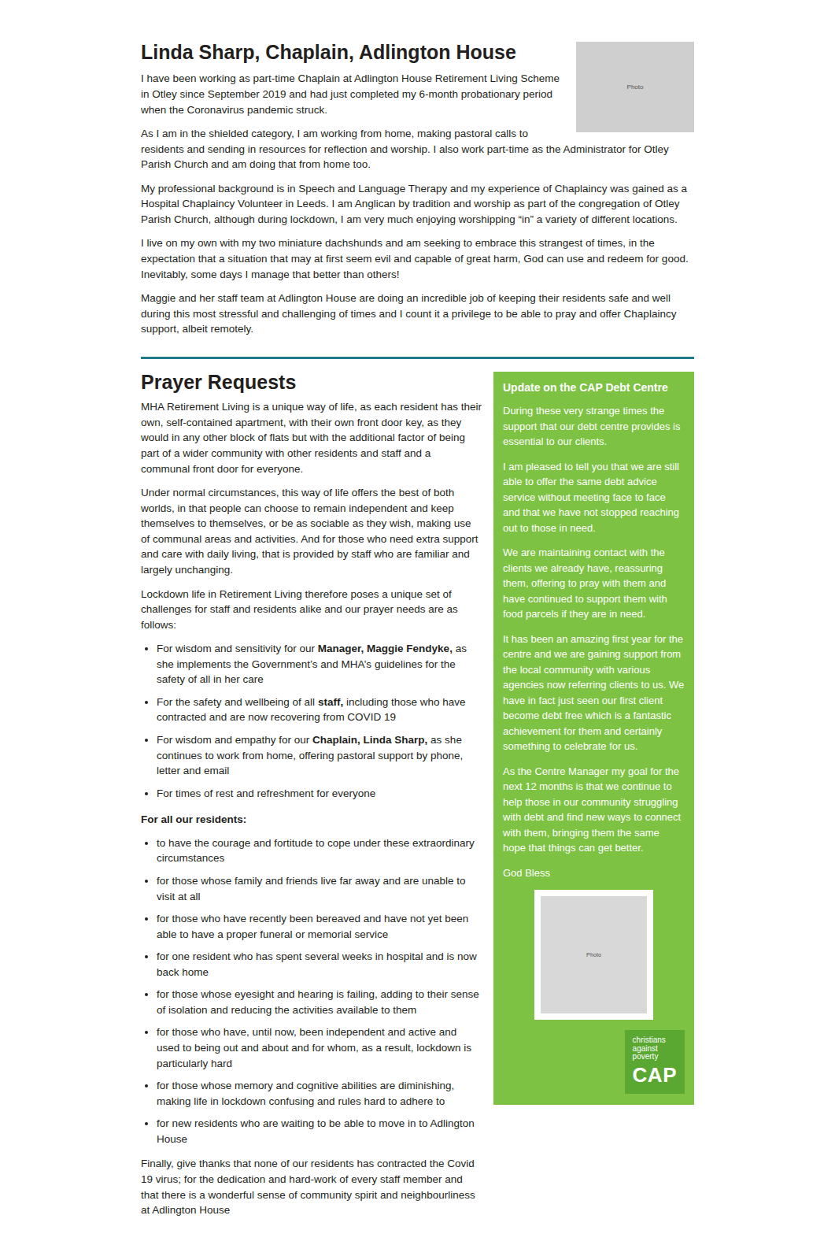Linda Sharp, Chaplain, Adlington House
I have been working as part-time Chaplain at Adlington House Retirement Living Scheme in Otley since September 2019 and had just completed my 6-month probationary period when the Coronavirus pandemic struck.
As I am in the shielded category, I am working from home, making pastoral calls to residents and sending in resources for reflection and worship. I also work part-time as the Administrator for Otley Parish Church and am doing that from home too.
My professional background is in Speech and Language Therapy and my experience of Chaplaincy was gained as a Hospital Chaplaincy Volunteer in Leeds. I am Anglican by tradition and worship as part of the congregation of Otley Parish Church, although during lockdown, I am very much enjoying worshipping “in” a variety of different locations.
I live on my own with my two miniature dachshunds and am seeking to embrace this strangest of times, in the expectation that a situation that may at first seem evil and capable of great harm, God can use and redeem for good. Inevitably, some days I manage that better than others!
Maggie and her staff team at Adlington House are doing an incredible job of keeping their residents safe and well during this most stressful and challenging of times and I count it a privilege to be able to pray and offer Chaplaincy support, albeit remotely.
Prayer Requests
MHA Retirement Living is a unique way of life, as each resident has their own, self-contained apartment, with their own front door key, as they would in any other block of flats but with the additional factor of being part of a wider community with other residents and staff and a communal front door for everyone.
Under normal circumstances, this way of life offers the best of both worlds, in that people can choose to remain independent and keep themselves to themselves, or be as sociable as they wish, making use of communal areas and activities. And for those who need extra support and care with daily living, that is provided by staff who are familiar and largely unchanging.
Lockdown life in Retirement Living therefore poses a unique set of challenges for staff and residents alike and our prayer needs are as follows:
For wisdom and sensitivity for our Manager, Maggie Fendyke, as she implements the Government’s and MHA’s guidelines for the safety of all in her care
For the safety and wellbeing of all staff, including those who have contracted and are now recovering from COVID 19
For wisdom and empathy for our Chaplain, Linda Sharp, as she continues to work from home, offering pastoral support by phone, letter and email
For times of rest and refreshment for everyone
For all our residents:
to have the courage and fortitude to cope under these extraordinary circumstances
for those whose family and friends live far away and are unable to visit at all
for those who have recently been bereaved and have not yet been able to have a proper funeral or memorial service
for one resident who has spent several weeks in hospital and is now back home
for those whose eyesight and hearing is failing, adding to their sense of isolation and reducing the activities available to them
for those who have, until now, been independent and active and used to being out and about and for whom, as a result, lockdown is particularly hard
for those whose memory and cognitive abilities are diminishing, making life in lockdown confusing and rules hard to adhere to
for new residents who are waiting to be able to move in to Adlington House
Finally, give thanks that none of our residents has contracted the Covid 19 virus; for the dedication and hard-work of every staff member and that there is a wonderful sense of community spirit and neighbourliness at Adlington House
Update on the CAP Debt Centre
During these very strange times the support that our debt centre provides is essential to our clients.
I am pleased to tell you that we are still able to offer the same debt advice service without meeting face to face and that we have not stopped reaching out to those in need.
We are maintaining contact with the clients we already have, reassuring them, offering to pray with them and have continued to support them with food parcels if they are in need.
It has been an amazing first year for the centre and we are gaining support from the local community with various agencies now referring clients to us. We have in fact just seen our first client become debt free which is a fantastic achievement for them and certainly something to celebrate for us.
As the Centre Manager my goal for the next 12 months is that we continue to help those in our community struggling with debt and find new ways to connect with them, bringing them the same hope that things can get better.
God Bless
christians
against
poverty CAP